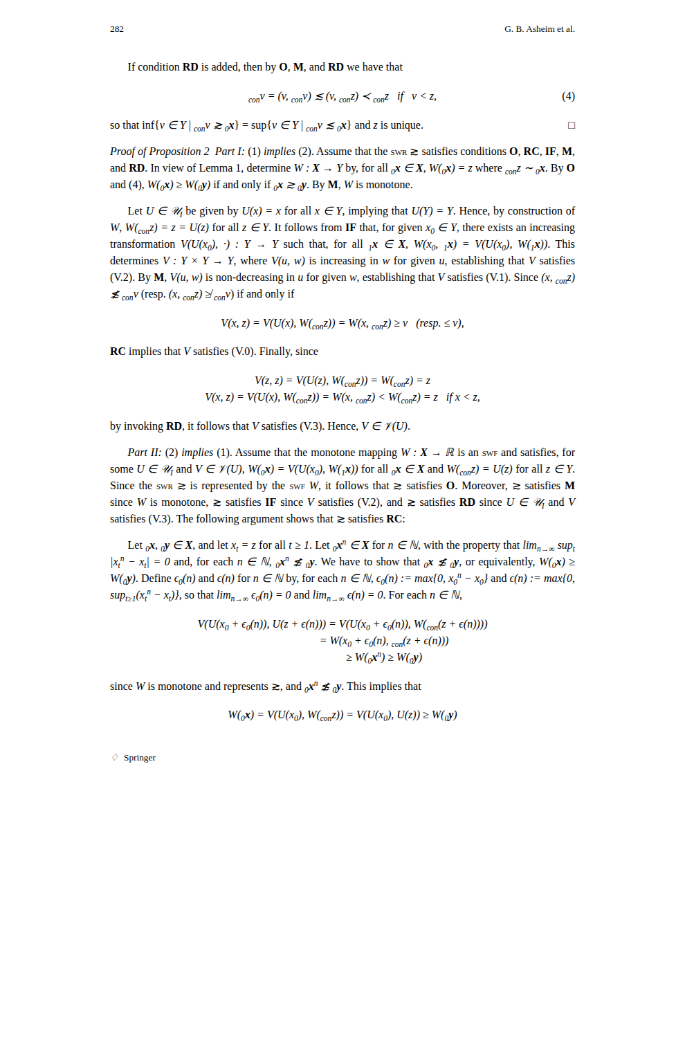282 G. B. Asheim et al.
If condition RD is added, then by O, M, and RD we have that
conv = (v, conv) ≲ (v, conz) ≺ conz if v < z, (4)
so that inf{v ∈ Y | conv ≳ 0 x} = sup{v ∈ Y | conv ≲ 0 x} and z is unique. □
Proof of Proposition 2 Part I: (1) implies (2). Assume that the swr ≳ satisfies conditions O, RC, IF, M, and RD. In view of Lemma 1, determine W : X → Y by, for all 0 x ∈ X, W(0 x) = z where conz ∼ 0 x. By O and (4), W(0 x) ≥ W(0 y) if and only if 0 x ≳ 0 y. By M, W is monotone.
Let U ∈ 𝒰I be given by U(x) = x for all x ∈ Y, implying that U(Y) = Y. Hence, by construction of W, W(conz) = z = U(z) for all z ∈ Y. It follows from IF that, for given x0 ∈ Y, there exists an increasing transformation V(U(x0), ·) : Y → Y such that, for all 1 x ∈ X, W(x0, 1 x) = V(U(x0), W(1 x)). This determines V : Y × Y → Y, where V(u, w) is increasing in w for given u, establishing that V satisfies (V.2). By M, V(u, w) is non-decreasing in u for given w, establishing that V satisfies (V.1). Since (x, conz) ≴ conv (resp. (x, conz) ≱ conv) if and only if
V(x, z) = V(U(x), W(conz)) = W(x, conz) ≥ v (resp. ≤ v),
RC implies that V satisfies (V.0). Finally, since
V(z, z) = V(U(z), W(conz)) = W(conz) = z
V(x, z) = V(U(x), W(conz)) = W(x, conz) < W(conz) = z if x < z,
by invoking RD, it follows that V satisfies (V.3). Hence, V ∈ 𝒱(U).
Part II: (2) implies (1). Assume that the monotone mapping W : X → ℝ is an swf and satisfies, for some U ∈ 𝒰I and V ∈ 𝒱(U), W(0 x) = V(U(x0), W(1 x)) for all 0 x ∈ X and W(conz) = U(z) for all z ∈ Y. Since the swr ≳ is represented by the swf W, it follows that ≳ satisfies O. Moreover, ≳ satisfies M since W is monotone, ≳ satisfies IF since V satisfies (V.2), and ≳ satisfies RD since U ∈ 𝒰I and V satisfies (V.3). The following argument shows that ≳ satisfies RC:
Let 0 x, 0 y ∈ X, and let xt = z for all t ≥ 1. Let 0 xn ∈ X for n ∈ ℕ, with the property that limn→∞ supt |xtn − xt| = 0 and, for each n ∈ ℕ, 0 xn ≴ 0 y. We have to show that 0 x ≴ 0 y, or equivalently, W(0 x) ≥ W(0 y). Define ϵ0(n) and ϵ(n) for n ∈ ℕ by, for each n ∈ ℕ, ϵ0(n) := max{0, x0n − x0} and ϵ(n) := max{0, supt≥1(xtn − xt)}, so that limn→∞ ϵ0(n) = 0 and limn→∞ ϵ(n) = 0. For each n ∈ ℕ,
V(U(x0 + ϵ0(n)), U(z + ϵ(n))) = V(U(x0 + ϵ0(n)), W(con(z + ϵ(n))))
= W(x0 + ϵ0(n), con(z + ϵ(n)))
≥ W(0 xn) ≥ W(0 y)
since W is monotone and represents ≳, and 0 xn ≴ 0 y. This implies that
W(0 x) = V(U(x0), W(conz)) = V(U(x0), U(z)) ≥ W(0 y)
♢ Springer